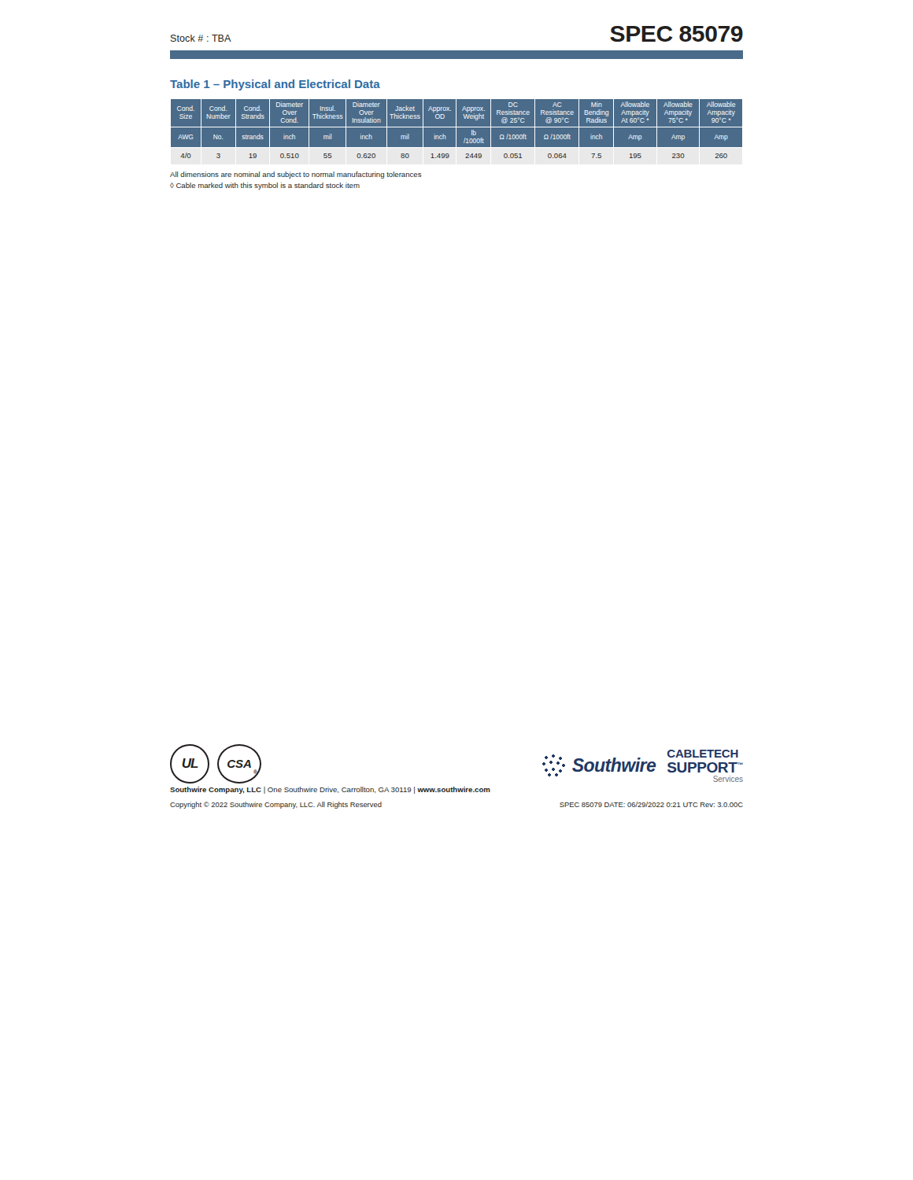Stock # : TBA
SPEC 85079
Table 1 – Physical and Electrical Data
| Cond. Size | Cond. Number | Cond. Strands | Diameter Over Cond. | Insul. Thickness | Diameter Over Insulation | Jacket Thickness | Approx. OD | Approx. Weight | DC Resistance @ 25°C | AC Resistance @ 90°C | Min Bending Radius | Allowable Ampacity At 60°C * | Allowable Ampacity 75°C * | Allowable Ampacity 90°C * |
| --- | --- | --- | --- | --- | --- | --- | --- | --- | --- | --- | --- | --- | --- | --- |
| AWG | No. | strands | inch | mil | inch | mil | inch | lb /1000ft | Ω /1000ft | Ω /1000ft | inch | Amp | Amp | Amp |
| 4/0 | 3 | 19 | 0.510 | 55 | 0.620 | 80 | 1.499 | 2449 | 0.051 | 0.064 | 7.5 | 195 | 230 | 260 |
All dimensions are nominal and subject to normal manufacturing tolerances
◊ Cable marked with this symbol is a standard stock item
UL
CSA®
Southwire
CABLETECH
SUPPORT™
Services
Southwire Company, LLC | One Southwire Drive, Carrollton, GA 30119 | www.southwire.com
Copyright © 2022 Southwire Company, LLC. All Rights Reserved
SPEC 85079 DATE: 06/29/2022 0:21 UTC Rev: 3.0.00C